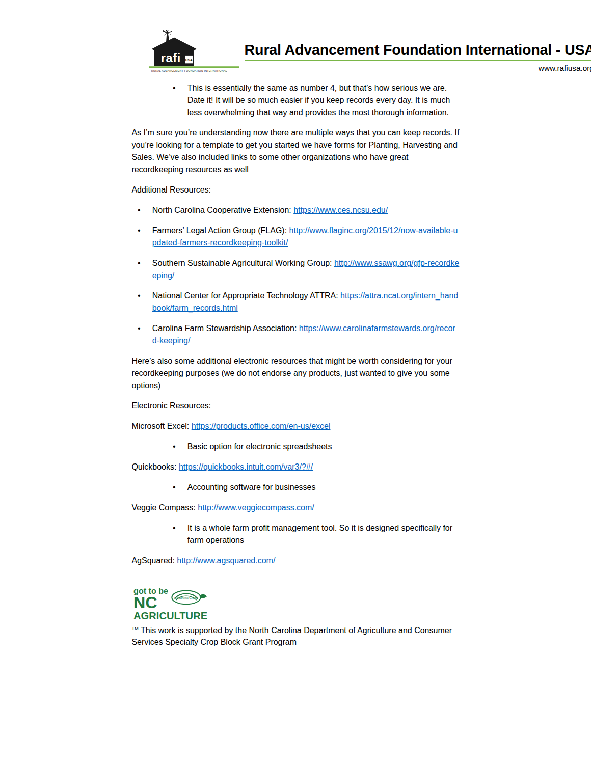rafi USA RURAL ADVANCEMENT FOUNDATION INTERNATIONAL
Rural Advancement Foundation International - USA
www.rafiusa.org
This is essentially the same as number 4, but that’s how serious we are. Date it! It will be so much easier if you keep records every day. It is much less overwhelming that way and provides the most thorough information.
As I’m sure you’re understanding now there are multiple ways that you can keep records. If you’re looking for a template to get you started we have forms for Planting, Harvesting and Sales. We’ve also included links to some other organizations who have great recordkeeping resources as well
Additional Resources:
North Carolina Cooperative Extension: https://www.ces.ncsu.edu/
Farmers’ Legal Action Group (FLAG): http://www.flaginc.org/2015/12/now-available-updated-farmers-recordkeeping-toolkit/
Southern Sustainable Agricultural Working Group: http://www.ssawg.org/gfp-recordkeeping/
National Center for Appropriate Technology ATTRA: https://attra.ncat.org/intern_handbook/farm_records.html
Carolina Farm Stewardship Association: https://www.carolinafarmstewards.org/record-keeping/
Here’s also some additional electronic resources that might be worth considering for your recordkeeping purposes (we do not endorse any products, just wanted to give you some options)
Electronic Resources:
Microsoft Excel: https://products.office.com/en-us/excel
Basic option for electronic spreadsheets
Quickbooks: https://quickbooks.intuit.com/var3/?#/
Accounting software for businesses
Veggie Compass: http://www.veggiecompass.com/
It is a whole farm profit management tool. So it is designed specifically for farm operations
AgSquared: http://www.agsquared.com/
got to be NC Goodness Grows AGRICULTURE
TM This work is supported by the North Carolina Department of Agriculture and Consumer Services Specialty Crop Block Grant Program